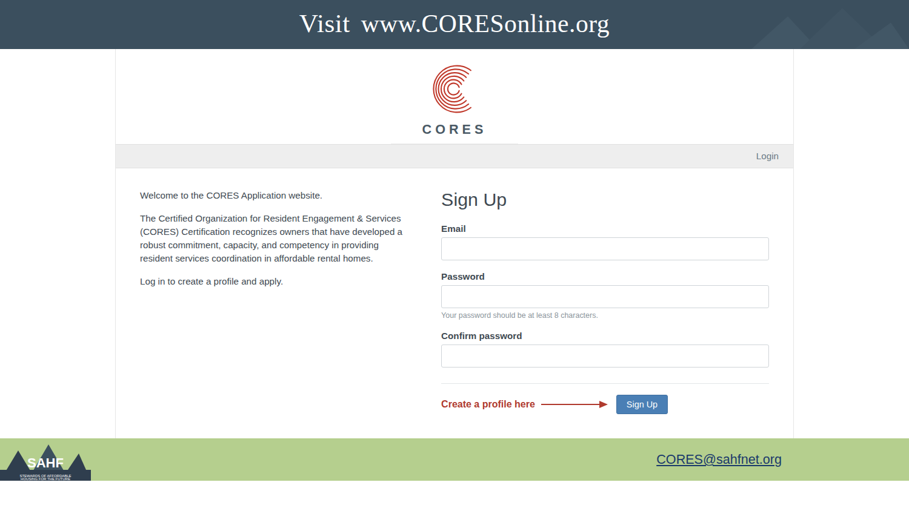Visitwww.CORESonline.org
CORES
Login
Welcome to the CORES Application website.
The Certified Organization for Resident Engagement & Services (CORES) Certification recognizes owners that have developed a robust commitment, capacity, and competency in providing resident services coordination in affordable rental homes.
Log in to create a profile and apply.
Sign Up
Email
Password
Your password should be at least 8 characters.
Confirm password
Create a profile here Sign Up
SAHF STEWARDS OF AFFORDABLE HOUSING FOR THE FUTURE CORES@sahfnet.org